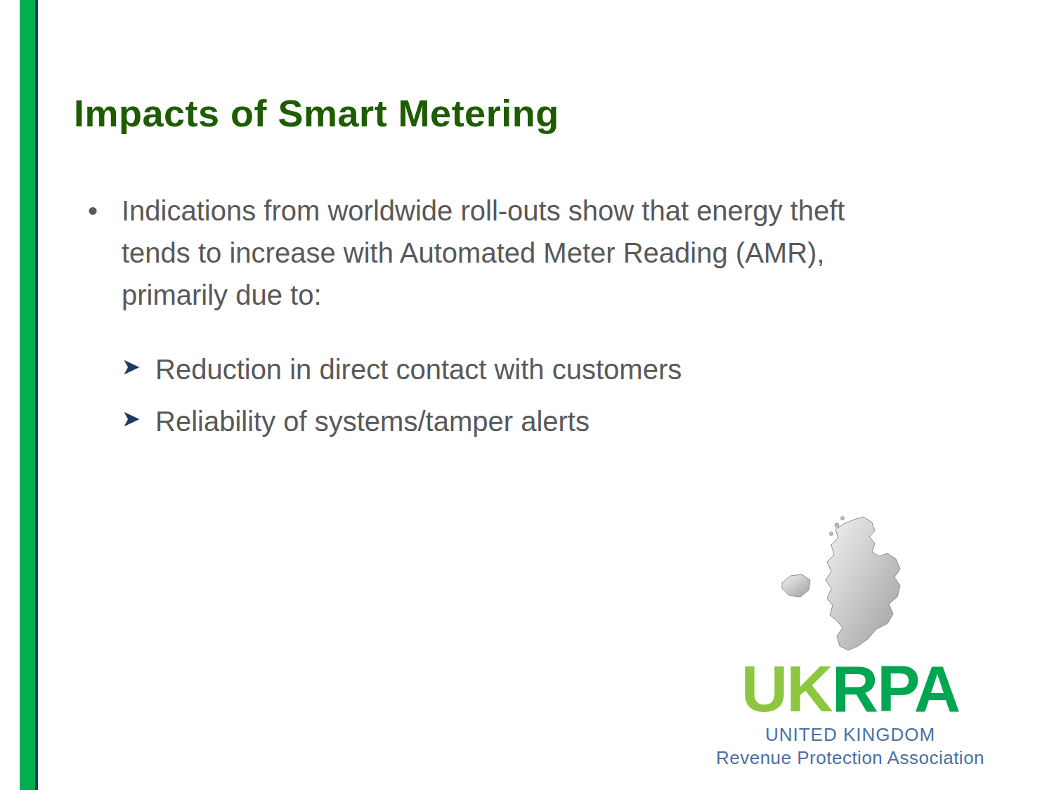Impacts of Smart Metering
Indications from worldwide roll-outs show that energy theft tends to increase with Automated Meter Reading (AMR), primarily due to:
Reduction in direct contact with customers
Reliability of systems/tamper alerts
UK RPA
UNITED KINGDOM
Revenue Protection Association